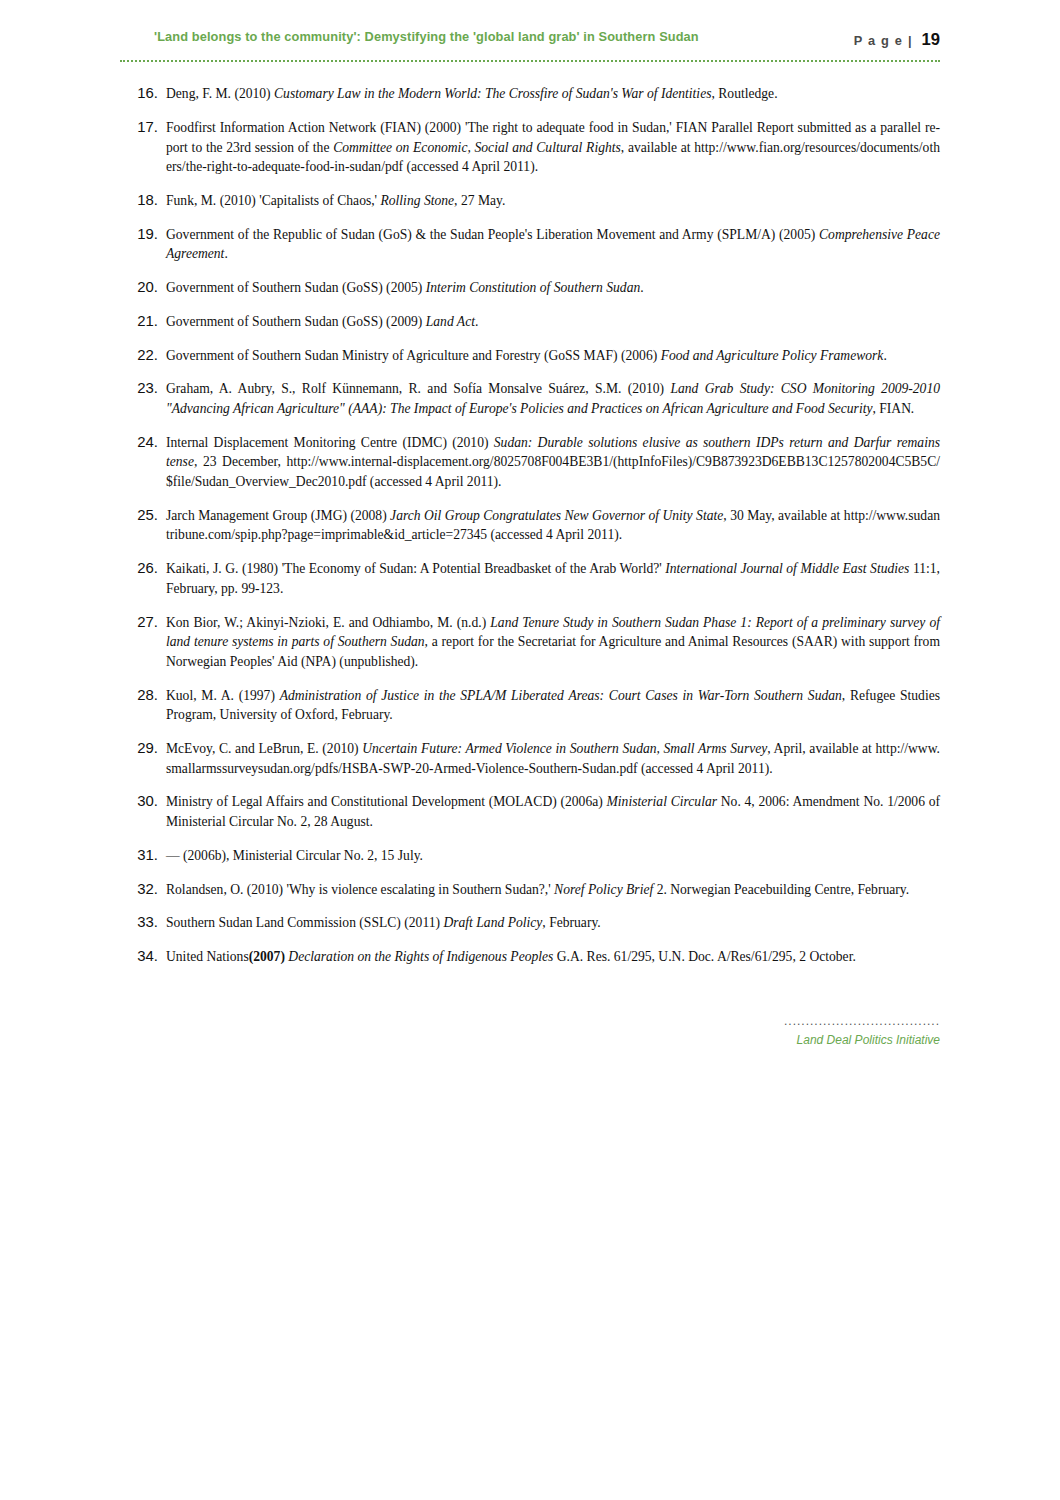P a g e | 19 'Land belongs to the community': Demystifying the 'global land grab' in Southern Sudan
Deng, F. M. (2010) Customary Law in the Modern World: The Crossfire of Sudan's War of Identities, Routledge.
Foodfirst Information Action Network (FIAN) (2000) 'The right to adequate food in Sudan,' FIAN Parallel Report submitted as a parallel report to the 23rd session of the Committee on Economic, Social and Cultural Rights, available at http://www.fian.org/resources/documents/others/the-right-to-adequate-food-in-sudan/pdf (accessed 4 April 2011).
Funk, M. (2010) 'Capitalists of Chaos,' Rolling Stone, 27 May.
Government of the Republic of Sudan (GoS) & the Sudan People's Liberation Movement and Army (SPLM/A) (2005) Comprehensive Peace Agreement.
Government of Southern Sudan (GoSS) (2005) Interim Constitution of Southern Sudan.
Government of Southern Sudan (GoSS) (2009) Land Act.
Government of Southern Sudan Ministry of Agriculture and Forestry (GoSS MAF) (2006) Food and Agriculture Policy Framework.
Graham, A. Aubry, S., Rolf Künnemann, R. and Sofía Monsalve Suárez, S.M. (2010) Land Grab Study: CSO Monitoring 2009-2010 "Advancing African Agriculture" (AAA): The Impact of Europe's Policies and Practices on African Agriculture and Food Security, FIAN.
Internal Displacement Monitoring Centre (IDMC) (2010) Sudan: Durable solutions elusive as southern IDPs return and Darfur remains tense, 23 December, http://www.internal-displacement.org/8025708F004BE3B1/(httpInfoFiles)/C9B873923D6EBB13C1257802004C5B5C/$file/Sudan_Overview_Dec2010.pdf (accessed 4 April 2011).
Jarch Management Group (JMG) (2008) Jarch Oil Group Congratulates New Governor of Unity State, 30 May, available at http://www.sudantribune.com/spip.php?page=imprimable&id_article=27345 (accessed 4 April 2011).
Kaikati, J. G. (1980) 'The Economy of Sudan: A Potential Breadbasket of the Arab World?' International Journal of Middle East Studies 11:1, February, pp. 99-123.
Kon Bior, W.; Akinyi-Nzioki, E. and Odhiambo, M. (n.d.) Land Tenure Study in Southern Sudan Phase 1: Report of a preliminary survey of land tenure systems in parts of Southern Sudan, a report for the Secretariat for Agriculture and Animal Resources (SAAR) with support from Norwegian Peoples' Aid (NPA) (unpublished).
Kuol, M. A. (1997) Administration of Justice in the SPLA/M Liberated Areas: Court Cases in War-Torn Southern Sudan, Refugee Studies Program, University of Oxford, February.
McEvoy, C. and LeBrun, E. (2010) Uncertain Future: Armed Violence in Southern Sudan, Small Arms Survey, April, available at http://www.smallarmssurveysudan.org/pdfs/HSBA-SWP-20-Armed-Violence-Southern-Sudan.pdf (accessed 4 April 2011).
Ministry of Legal Affairs and Constitutional Development (MOLACD) (2006a) Ministerial Circular No. 4, 2006: Amendment No. 1/2006 of Ministerial Circular No. 2, 28 August.
— (2006b), Ministerial Circular No. 2, 15 July.
Rolandsen, O. (2010) 'Why is violence escalating in Southern Sudan?,' Noref Policy Brief 2. Norwegian Peacebuilding Centre, February.
Southern Sudan Land Commission (SSLC) (2011) Draft Land Policy, February.
United Nations(2007) Declaration on the Rights of Indigenous Peoples G.A. Res. 61/295, U.N. Doc. A/Res/61/295, 2 October.
.................................... Land Deal Politics Initiative